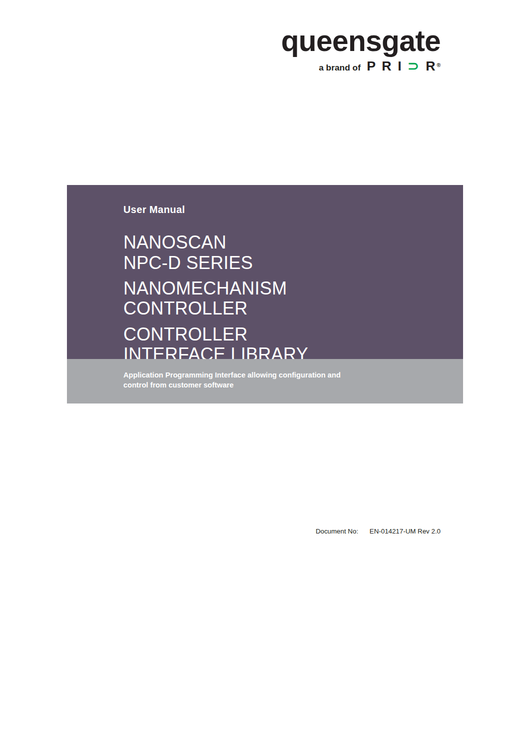queensgate a brand of P R I ⊃ R®
User Manual
NANOSCAN NPC-D SERIES NANOMECHANISM CONTROLLER CONTROLLER INTERFACE LIBRARY
Application Programming Interface allowing configuration and control from customer software
Document No: EN-014217-UM Rev 2.0